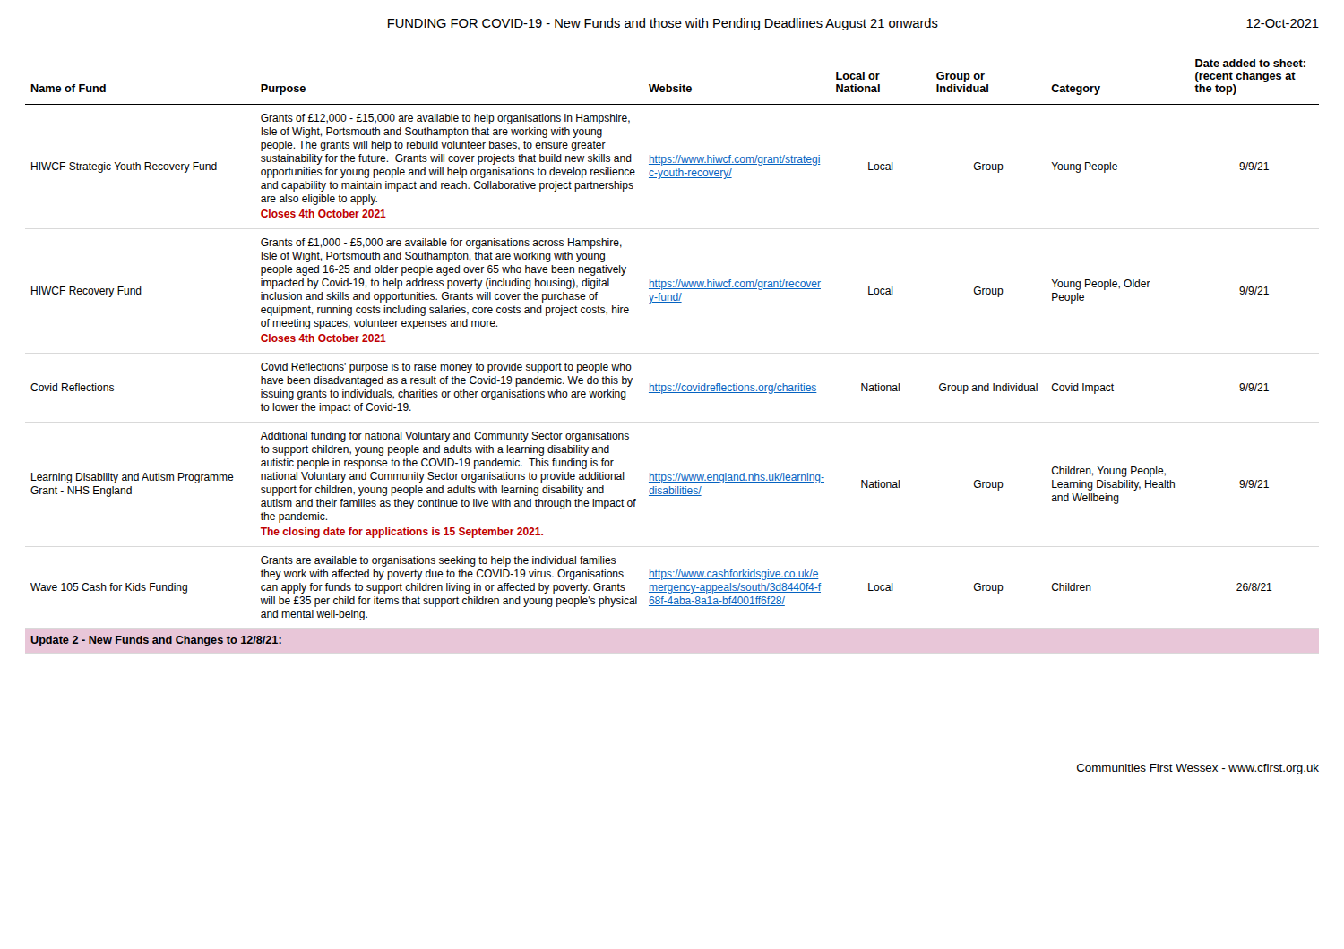FUNDING FOR COVID-19 - New Funds and those with Pending Deadlines August 21 onwards
12-Oct-2021
| Name of Fund | Purpose | Website | Local or National | Group or Individual | Category | Date added to sheet: (recent changes at the top) |
| --- | --- | --- | --- | --- | --- | --- |
| HIWCF Strategic Youth Recovery Fund | Grants of £12,000 - £15,000 are available to help organisations in Hampshire, Isle of Wight, Portsmouth and Southampton that are working with young people. The grants will help to rebuild volunteer bases, to ensure greater sustainability for the future. Grants will cover projects that build new skills and opportunities for young people and will help organisations to develop resilience and capability to maintain impact and reach. Collaborative project partnerships are also eligible to apply. Closes 4th October 2021 | https://www.hiwcf.com/grant/strategic-youth-recovery/ | Local | Group | Young People | 9/9/21 |
| HIWCF Recovery Fund | Grants of £1,000 - £5,000 are available for organisations across Hampshire, Isle of Wight, Portsmouth and Southampton, that are working with young people aged 16-25 and older people aged over 65 who have been negatively impacted by Covid-19, to help address poverty (including housing), digital inclusion and skills and opportunities. Grants will cover the purchase of equipment, running costs including salaries, core costs and project costs, hire of meeting spaces, volunteer expenses and more. Closes 4th October 2021 | https://www.hiwcf.com/grant/recovery-fund/ | Local | Group | Young People, Older People | 9/9/21 |
| Covid Reflections | Covid Reflections' purpose is to raise money to provide support to people who have been disadvantaged as a result of the Covid-19 pandemic. We do this by issuing grants to individuals, charities or other organisations who are working to lower the impact of Covid-19. | https://covidreflections.org/charities | National | Group and Individual | Covid Impact | 9/9/21 |
| Learning Disability and Autism Programme Grant - NHS England | Additional funding for national Voluntary and Community Sector organisations to support children, young people and adults with a learning disability and autistic people in response to the COVID-19 pandemic. This funding is for national Voluntary and Community Sector organisations to provide additional support for children, young people and adults with learning disability and autism and their families as they continue to live with and through the impact of the pandemic. The closing date for applications is 15 September 2021. | https://www.england.nhs.uk/learning-disabilities/ | National | Group | Children, Young People, Learning Disability, Health and Wellbeing | 9/9/21 |
| Wave 105 Cash for Kids Funding | Grants are available to organisations seeking to help the individual families they work with affected by poverty due to the COVID-19 virus. Organisations can apply for funds to support children living in or affected by poverty. Grants will be £35 per child for items that support children and young people's physical and mental well-being. | https://www.cashforkidsgive.co.uk/emergency-appeals/south/3d8440f4-f68f-4aba-8a1a-bf4001ff6f28/ | Local | Group | Children | 26/8/21 |
| Update 2 - New Funds and Changes to 12/8/21: |
Communities First Wessex - www.cfirst.org.uk